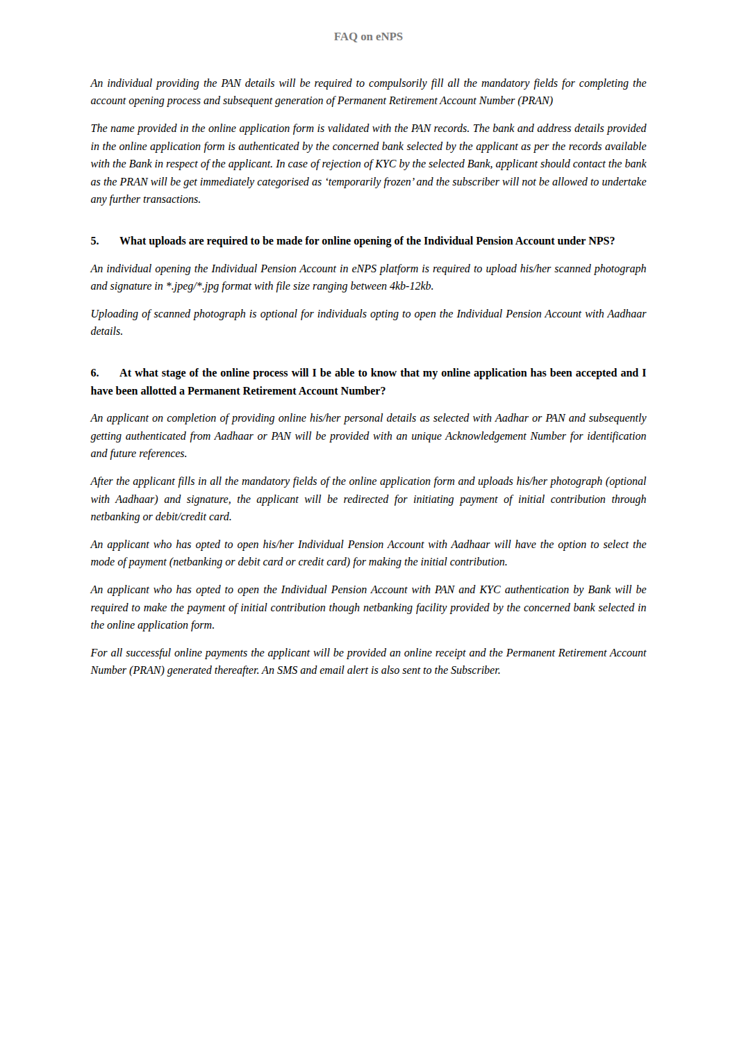FAQ on eNPS
An individual providing the PAN details will be required to compulsorily fill all the mandatory fields for completing the account opening process and subsequent generation of Permanent Retirement Account Number (PRAN)
The name provided in the online application form is validated with the PAN records. The bank and address details provided in the online application form is authenticated by the concerned bank selected by the applicant as per the records available with the Bank in respect of the applicant. In case of rejection of KYC by the selected Bank, applicant should contact the bank as the PRAN will be get immediately categorised as ‘temporarily frozen’ and the subscriber will not be allowed to undertake any further transactions.
5. What uploads are required to be made for online opening of the Individual Pension Account under NPS?
An individual opening the Individual Pension Account in eNPS platform is required to upload his/her scanned photograph and signature in *.jpeg/*.jpg format with file size ranging between 4kb-12kb.
Uploading of scanned photograph is optional for individuals opting to open the Individual Pension Account with Aadhaar details.
6. At what stage of the online process will I be able to know that my online application has been accepted and I have been allotted a Permanent Retirement Account Number?
An applicant on completion of providing online his/her personal details as selected with Aadhar or PAN and subsequently getting authenticated from Aadhaar or PAN will be provided with an unique Acknowledgement Number for identification and future references.
After the applicant fills in all the mandatory fields of the online application form and uploads his/her photograph (optional with Aadhaar) and signature, the applicant will be redirected for initiating payment of initial contribution through netbanking or debit/credit card.
An applicant who has opted to open his/her Individual Pension Account with Aadhaar will have the option to select the mode of payment (netbanking or debit card or credit card) for making the initial contribution.
An applicant who has opted to open the Individual Pension Account with PAN and KYC authentication by Bank will be required to make the payment of initial contribution though netbanking facility provided by the concerned bank selected in the online application form.
For all successful online payments the applicant will be provided an online receipt and the Permanent Retirement Account Number (PRAN) generated thereafter. An SMS and email alert is also sent to the Subscriber.